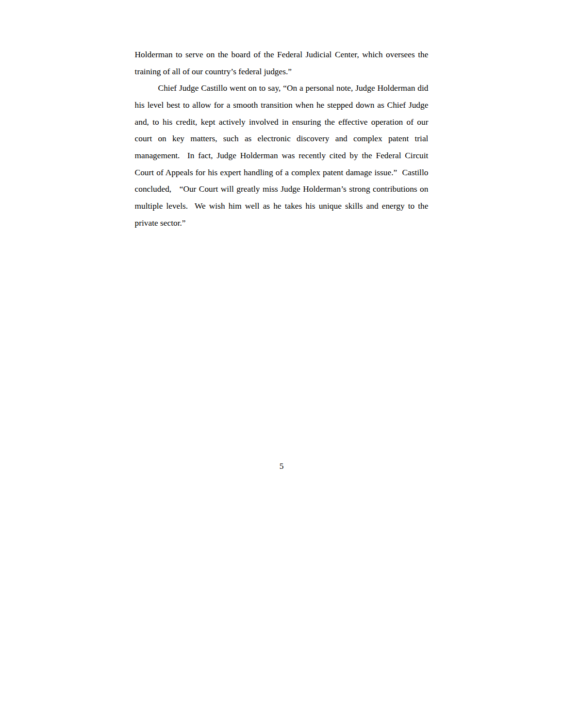Holderman to serve on the board of the Federal Judicial Center, which oversees the training of all of our country’s federal judges.”
Chief Judge Castillo went on to say, “On a personal note, Judge Holderman did his level best to allow for a smooth transition when he stepped down as Chief Judge and, to his credit, kept actively involved in ensuring the effective operation of our court on key matters, such as electronic discovery and complex patent trial management. In fact, Judge Holderman was recently cited by the Federal Circuit Court of Appeals for his expert handling of a complex patent damage issue.” Castillo concluded, “Our Court will greatly miss Judge Holderman’s strong contributions on multiple levels. We wish him well as he takes his unique skills and energy to the private sector.”
5